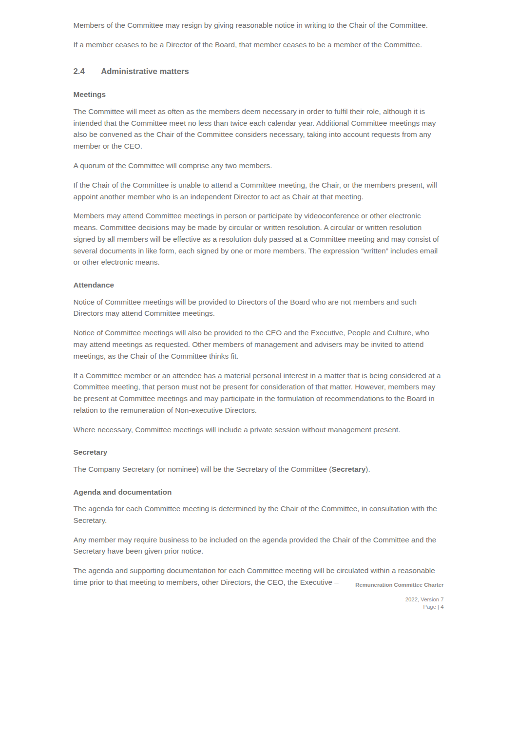Members of the Committee may resign by giving reasonable notice in writing to the Chair of the Committee.
If a member ceases to be a Director of the Board, that member ceases to be a member of the Committee.
2.4 Administrative matters
Meetings
The Committee will meet as often as the members deem necessary in order to fulfil their role, although it is intended that the Committee meet no less than twice each calendar year. Additional Committee meetings may also be convened as the Chair of the Committee considers necessary, taking into account requests from any member or the CEO.
A quorum of the Committee will comprise any two members.
If the Chair of the Committee is unable to attend a Committee meeting, the Chair, or the members present, will appoint another member who is an independent Director to act as Chair at that meeting.
Members may attend Committee meetings in person or participate by videoconference or other electronic means. Committee decisions may be made by circular or written resolution. A circular or written resolution signed by all members will be effective as a resolution duly passed at a Committee meeting and may consist of several documents in like form, each signed by one or more members. The expression “written” includes email or other electronic means.
Attendance
Notice of Committee meetings will be provided to Directors of the Board who are not members and such Directors may attend Committee meetings.
Notice of Committee meetings will also be provided to the CEO and the Executive, People and Culture, who may attend meetings as requested. Other members of management and advisers may be invited to attend meetings, as the Chair of the Committee thinks fit.
If a Committee member or an attendee has a material personal interest in a matter that is being considered at a Committee meeting, that person must not be present for consideration of that matter. However, members may be present at Committee meetings and may participate in the formulation of recommendations to the Board in relation to the remuneration of Non-executive Directors.
Where necessary, Committee meetings will include a private session without management present.
Secretary
The Company Secretary (or nominee) will be the Secretary of the Committee (Secretary).
Agenda and documentation
The agenda for each Committee meeting is determined by the Chair of the Committee, in consultation with the Secretary.
Any member may require business to be included on the agenda provided the Chair of the Committee and the Secretary have been given prior notice.
The agenda and supporting documentation for each Committee meeting will be circulated within a reasonable time prior to that meeting to members, other Directors, the CEO, the Executive –
Remuneration Committee Charter
2022, Version 7
Page | 4